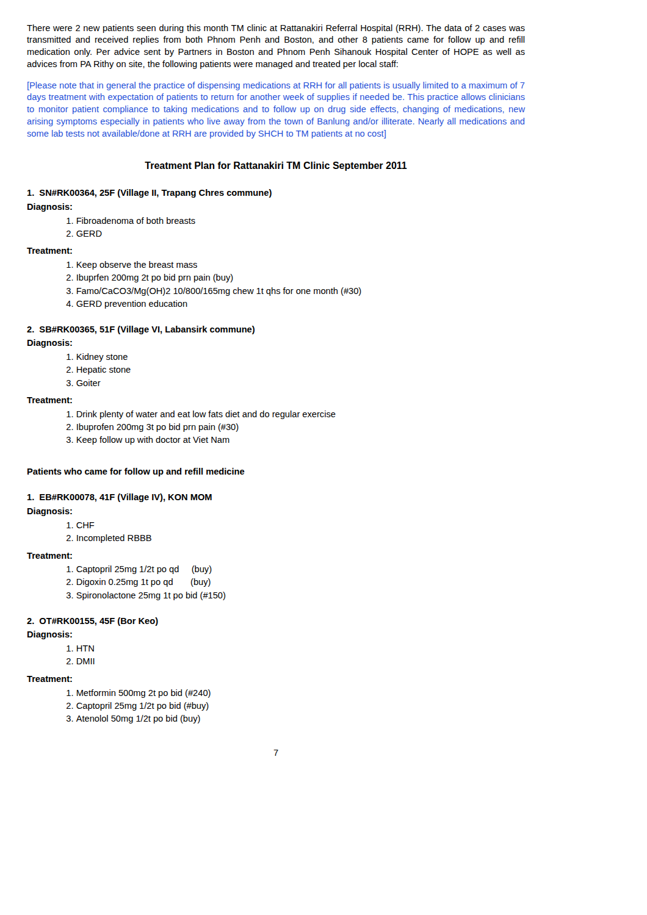There were 2 new patients seen during this month TM clinic at Rattanakiri Referral Hospital (RRH). The data of 2 cases was transmitted and received replies from both Phnom Penh and Boston, and other 8 patients came for follow up and refill medication only. Per advice sent by Partners in Boston and Phnom Penh Sihanouk Hospital Center of HOPE as well as advices from PA Rithy on site, the following patients were managed and treated per local staff:
[Please note that in general the practice of dispensing medications at RRH for all patients is usually limited to a maximum of 7 days treatment with expectation of patients to return for another week of supplies if needed be. This practice allows clinicians to monitor patient compliance to taking medications and to follow up on drug side effects, changing of medications, new arising symptoms especially in patients who live away from the town of Banlung and/or illiterate. Nearly all medications and some lab tests not available/done at RRH are provided by SHCH to TM patients at no cost]
Treatment Plan for Rattanakiri TM Clinic September 2011
1. SN#RK00364, 25F (Village II, Trapang Chres commune)
Diagnosis:
Fibroadenoma of both breasts
GERD
Treatment:
Keep observe the breast mass
Ibuprfen 200mg 2t po bid prn pain (buy)
Famo/CaCO3/Mg(OH)2 10/800/165mg chew 1t qhs for one month (#30)
GERD prevention education
2. SB#RK00365, 51F (Village VI, Labansirk commune)
Diagnosis:
Kidney stone
Hepatic stone
Goiter
Treatment:
Drink plenty of water and eat low fats diet and do regular exercise
Ibuprofen 200mg 3t po bid prn pain (#30)
Keep follow up with doctor at Viet Nam
Patients who came for follow up and refill medicine
1. EB#RK00078, 41F (Village IV), KON MOM
Diagnosis:
CHF
Incompleted RBBB
Treatment:
Captopril 25mg 1/2t po qd (buy)
Digoxin 0.25mg 1t po qd (buy)
Spironolactone 25mg 1t po bid (#150)
2. OT#RK00155, 45F (Bor Keo)
Diagnosis:
HTN
DMII
Treatment:
Metformin 500mg 2t po bid (#240)
Captopril 25mg 1/2t po bid (#buy)
Atenolol 50mg 1/2t po bid (buy)
7